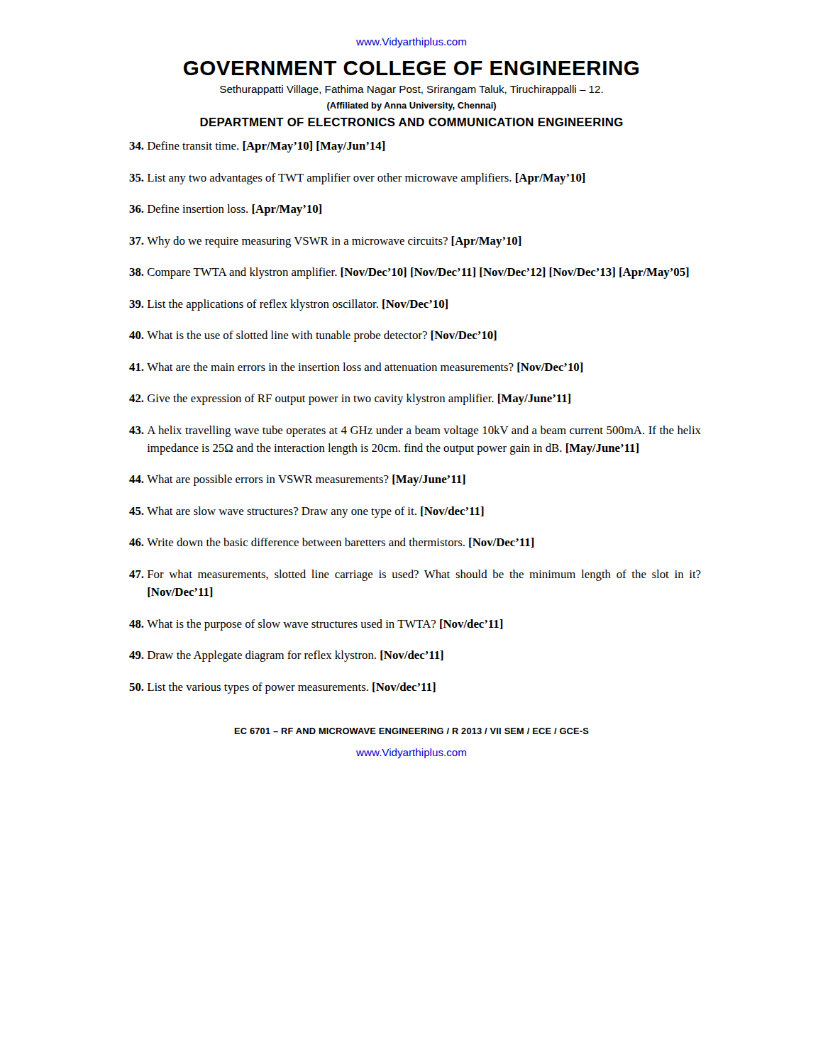www.Vidyarthiplus.com
GOVERNMENT COLLEGE OF ENGINEERING
Sethurappatti Village, Fathima Nagar Post, Srirangam Taluk, Tiruchirappalli – 12.
(Affiliated by Anna University, Chennai)
DEPARTMENT OF ELECTRONICS AND COMMUNICATION ENGINEERING
Define transit time. [Apr/May’10] [May/Jun’14]
List any two advantages of TWT amplifier over other microwave amplifiers. [Apr/May’10]
Define insertion loss. [Apr/May’10]
Why do we require measuring VSWR in a microwave circuits? [Apr/May’10]
Compare TWTA and klystron amplifier. [Nov/Dec’10] [Nov/Dec’11] [Nov/Dec’12] [Nov/Dec’13] [Apr/May’05]
List the applications of reflex klystron oscillator. [Nov/Dec’10]
What is the use of slotted line with tunable probe detector? [Nov/Dec’10]
What are the main errors in the insertion loss and attenuation measurements? [Nov/Dec’10]
Give the expression of RF output power in two cavity klystron amplifier. [May/June’11]
A helix travelling wave tube operates at 4 GHz under a beam voltage 10kV and a beam current 500mA. If the helix impedance is 25Ω and the interaction length is 20cm. find the output power gain in dB. [May/June’11]
What are possible errors in VSWR measurements? [May/June’11]
What are slow wave structures? Draw any one type of it. [Nov/dec’11]
Write down the basic difference between baretters and thermistors. [Nov/Dec’11]
For what measurements, slotted line carriage is used? What should be the minimum length of the slot in it? [Nov/Dec’11]
What is the purpose of slow wave structures used in TWTA? [Nov/dec’11]
Draw the Applegate diagram for reflex klystron. [Nov/dec’11]
List the various types of power measurements. [Nov/dec’11]
EC 6701 – RF AND MICROWAVE ENGINEERING / R 2013 / VII SEM / ECE / GCE-S
www.Vidyarthiplus.com